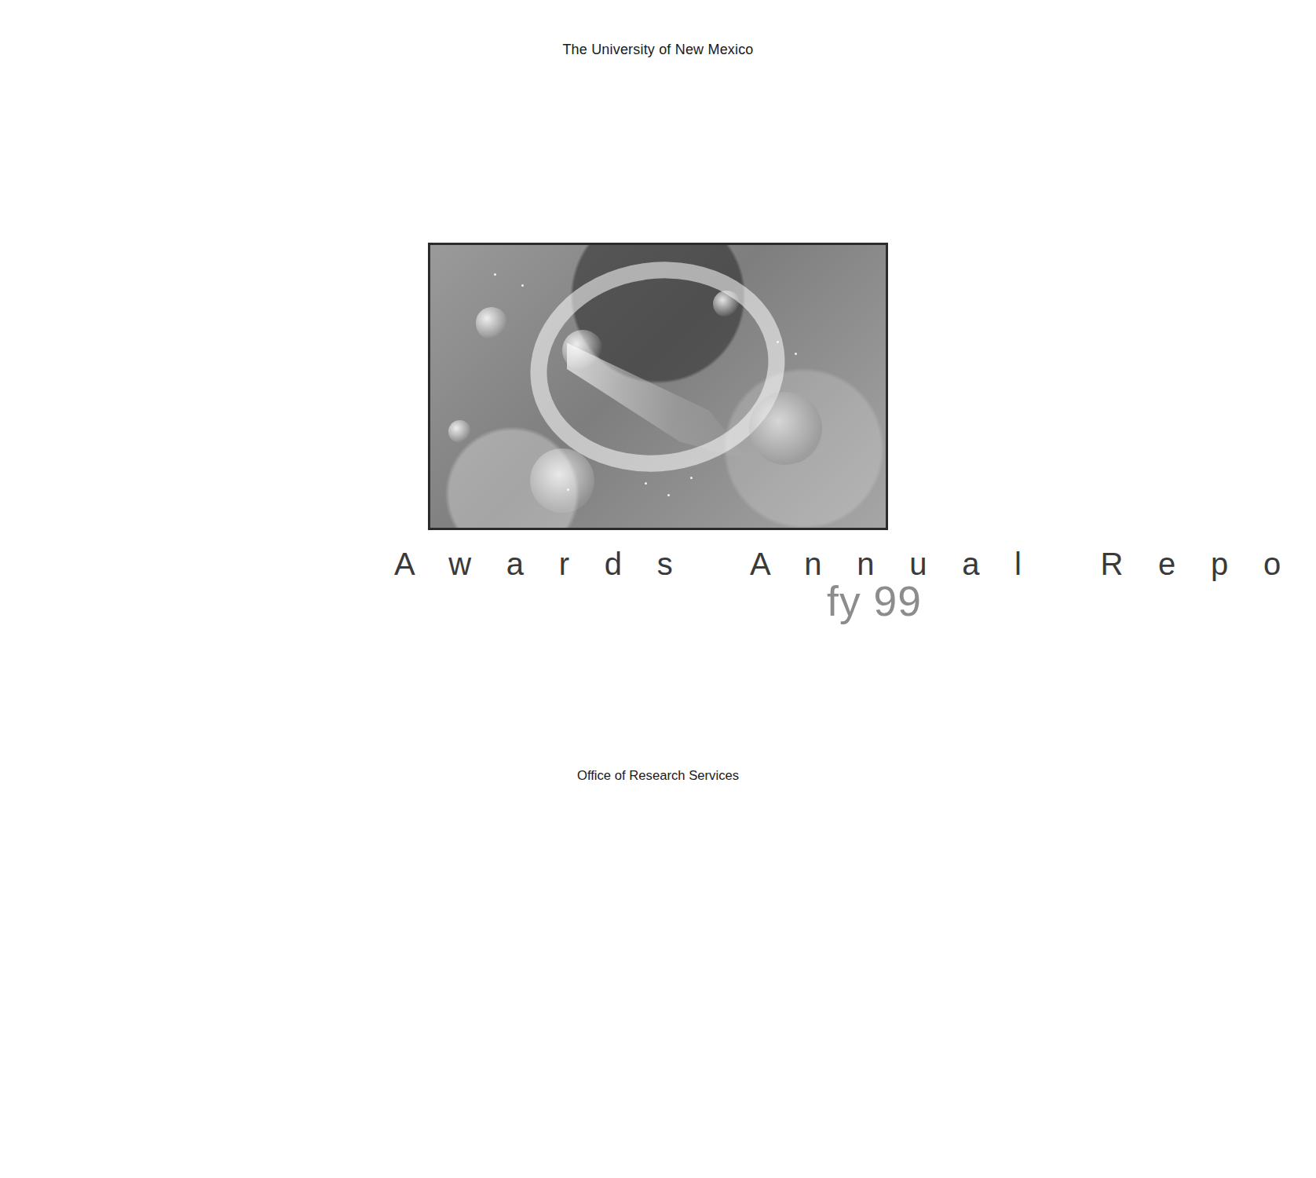The University of New Mexico
A w a r d s A n n u a l R e p o r tfy 99
Office of Research Services